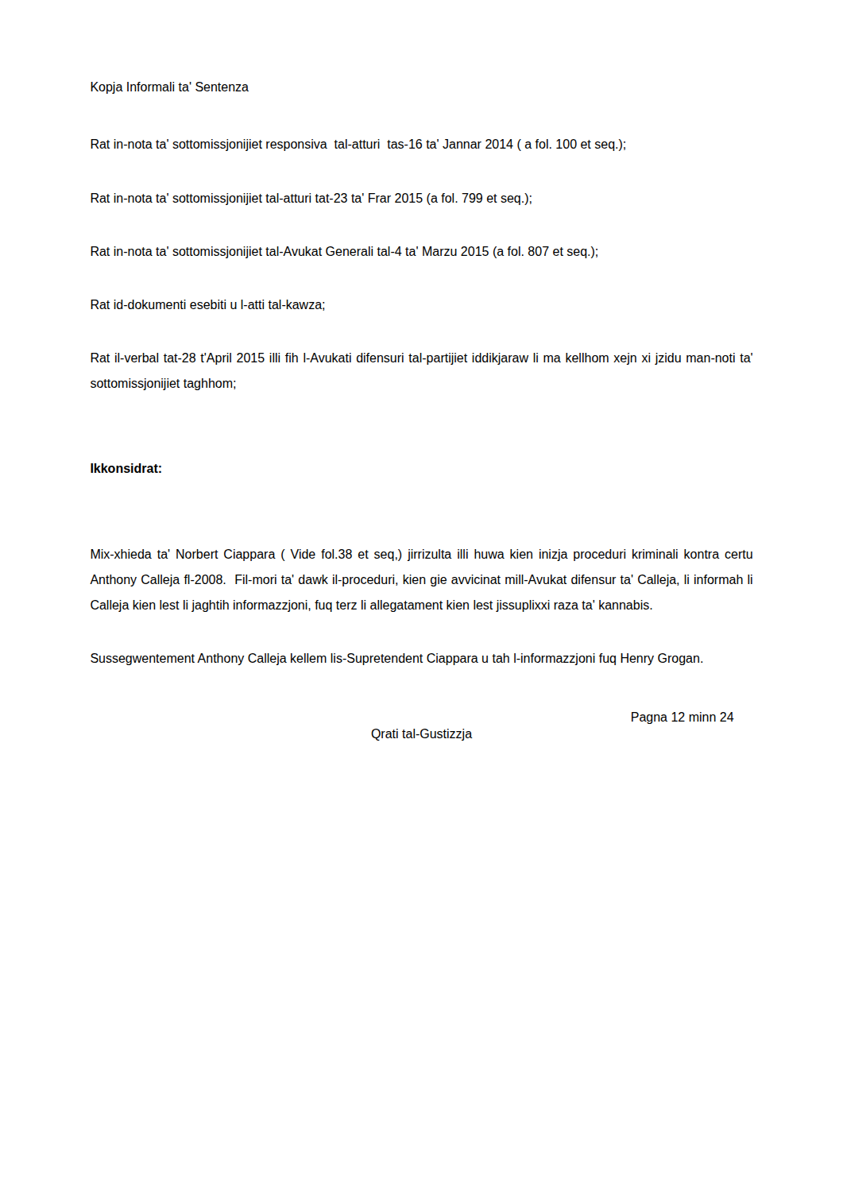Kopja Informali ta' Sentenza
Rat in-nota ta' sottomissjonijiet responsiva tal-atturi tas-16 ta' Jannar 2014 ( a fol. 100 et seq.);
Rat in-nota ta' sottomissjonijiet tal-atturi tat-23 ta' Frar 2015 (a fol. 799 et seq.);
Rat in-nota ta' sottomissjonijiet tal-Avukat Generali tal-4 ta' Marzu 2015 (a fol. 807 et seq.);
Rat id-dokumenti esebiti u l-atti tal-kawza;
Rat il-verbal tat-28 t'April 2015 illi fih l-Avukati difensuri tal-partijiet iddikjaraw li ma kellhom xejn xi jzidu man-noti ta' sottomissjonijiet taghhom;
Ikkonsidrat:
Mix-xhieda ta' Norbert Ciappara ( Vide fol.38 et seq,) jirrizulta illi huwa kien inizja proceduri kriminali kontra certu Anthony Calleja fl-2008. Fil-mori ta' dawk il-proceduri, kien gie avvicinat mill-Avukat difensur ta' Calleja, li informah li Calleja kien lest li jaghtih informazzjoni, fuq terz li allegatament kien lest jissuplixxi raza ta' kannabis.
Sussegwentement Anthony Calleja kellem lis-Supretendent Ciappara u tah l-informazzjoni fuq Henry Grogan.
Pagna 12 minn 24
Qrati tal-Gustizzja